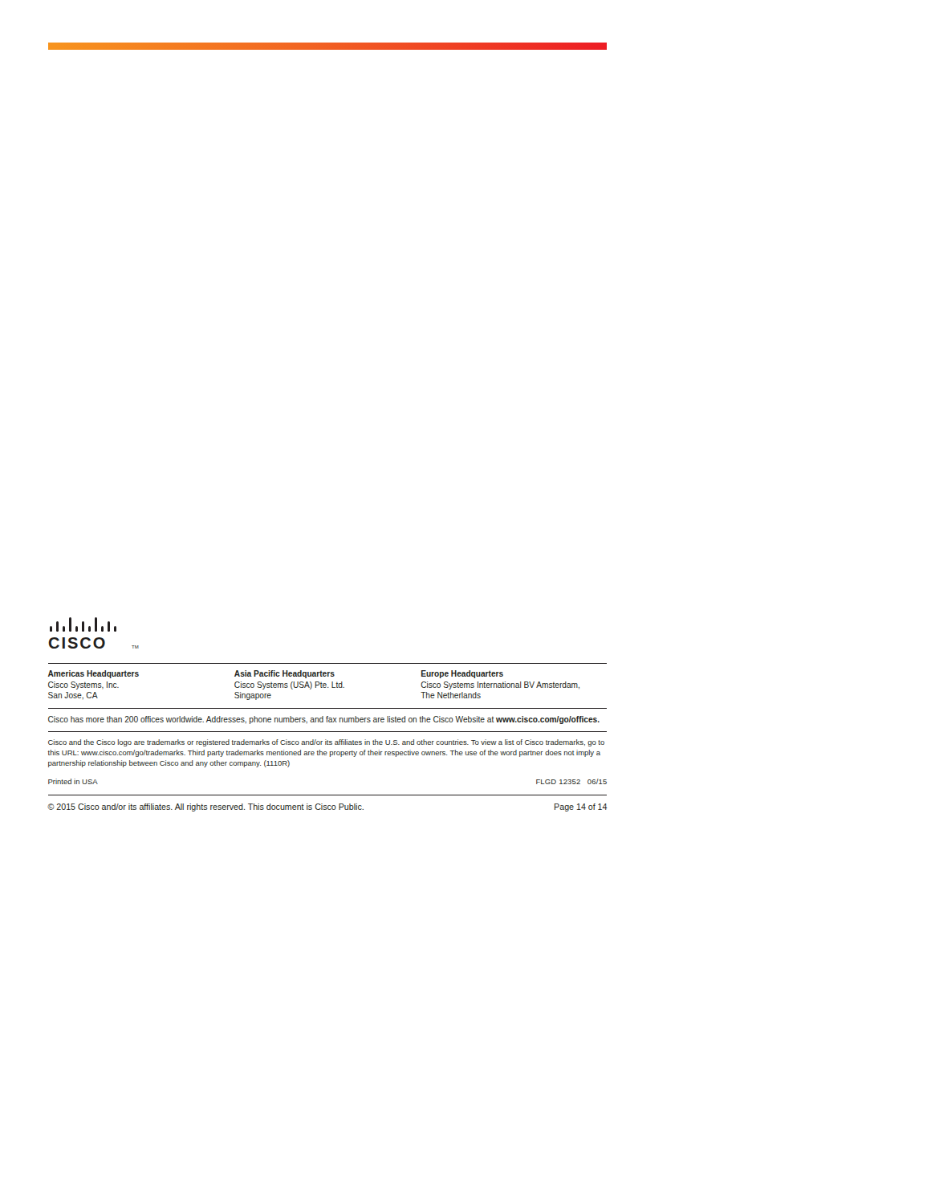CISCO TM
| Americas Headquarters Cisco Systems, Inc. San Jose, CA | Asia Pacific Headquarters Cisco Systems (USA) Pte. Ltd. Singapore | Europe Headquarters Cisco Systems International BV Amsterdam, The Netherlands |
Cisco has more than 200 offices worldwide. Addresses, phone numbers, and fax numbers are listed on the Cisco Website at www.cisco.com/go/offices.
Cisco and the Cisco logo are trademarks or registered trademarks of Cisco and/or its affiliates in the U.S. and other countries. To view a list of Cisco trademarks, go to this URL: www.cisco.com/go/trademarks. Third party trademarks mentioned are the property of their respective owners. The use of the word partner does not imply a partnership relationship between Cisco and any other company. (1110R)
Printed in USA FLGD 12352 06/15
© 2015 Cisco and/or its affiliates. All rights reserved. This document is Cisco Public. Page 14 of 14